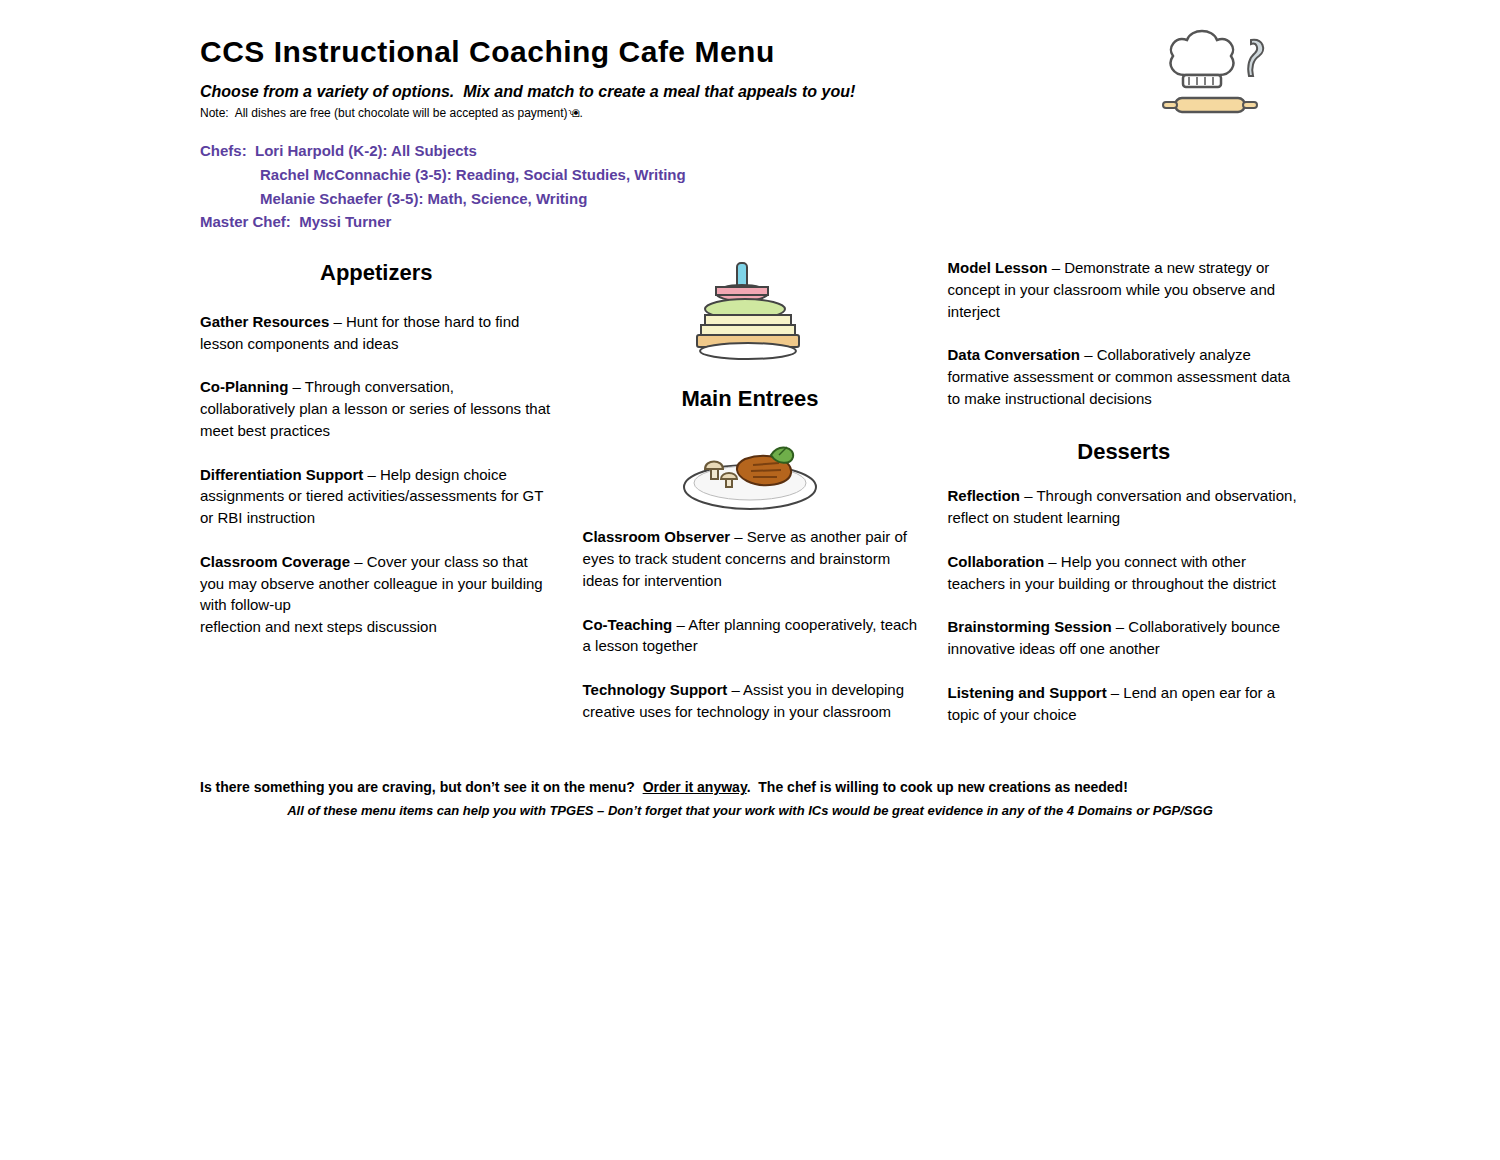CCS Instructional Coaching Cafe Menu
Choose from a variety of options. Mix and match to create a meal that appeals to you!
Note: All dishes are free (but chocolate will be accepted as payment)🖲.
Chefs: Lori Harpold (K-2): All Subjects
Rachel McConnachie (3-5): Reading, Social Studies, Writing
Melanie Schaefer (3-5): Math, Science, Writing
Master Chef: Myssi Turner
Appetizers
Gather Resources – Hunt for those hard to find lesson components and ideas
Co-Planning – Through conversation, collaboratively plan a lesson or series of lessons that meet best practices
Differentiation Support – Help design choice assignments or tiered activities/assessments for GT or RBI instruction
Classroom Coverage – Cover your class so that you may observe another colleague in your building with follow-up
reflection and next steps discussion
Main Entrees
Classroom Observer – Serve as another pair of eyes to track student concerns and brainstorm ideas for intervention
Co-Teaching – After planning cooperatively, teach a lesson together
Technology Support – Assist you in developing creative uses for technology in your classroom
Model Lesson – Demonstrate a new strategy or concept in your classroom while you observe and interject
Data Conversation – Collaboratively analyze formative assessment or common assessment data to make instructional decisions
Desserts
Reflection – Through conversation and observation, reflect on student learning
Collaboration – Help you connect with other teachers in your building or throughout the district
Brainstorming Session – Collaboratively bounce innovative ideas off one another
Listening and Support – Lend an open ear for a topic of your choice
Is there something you are craving, but don’t see it on the menu? Order it anyway. The chef is willing to cook up new creations as needed!
All of these menu items can help you with TPGES – Don’t forget that your work with ICs would be great evidence in any of the 4 Domains or PGP/SGG